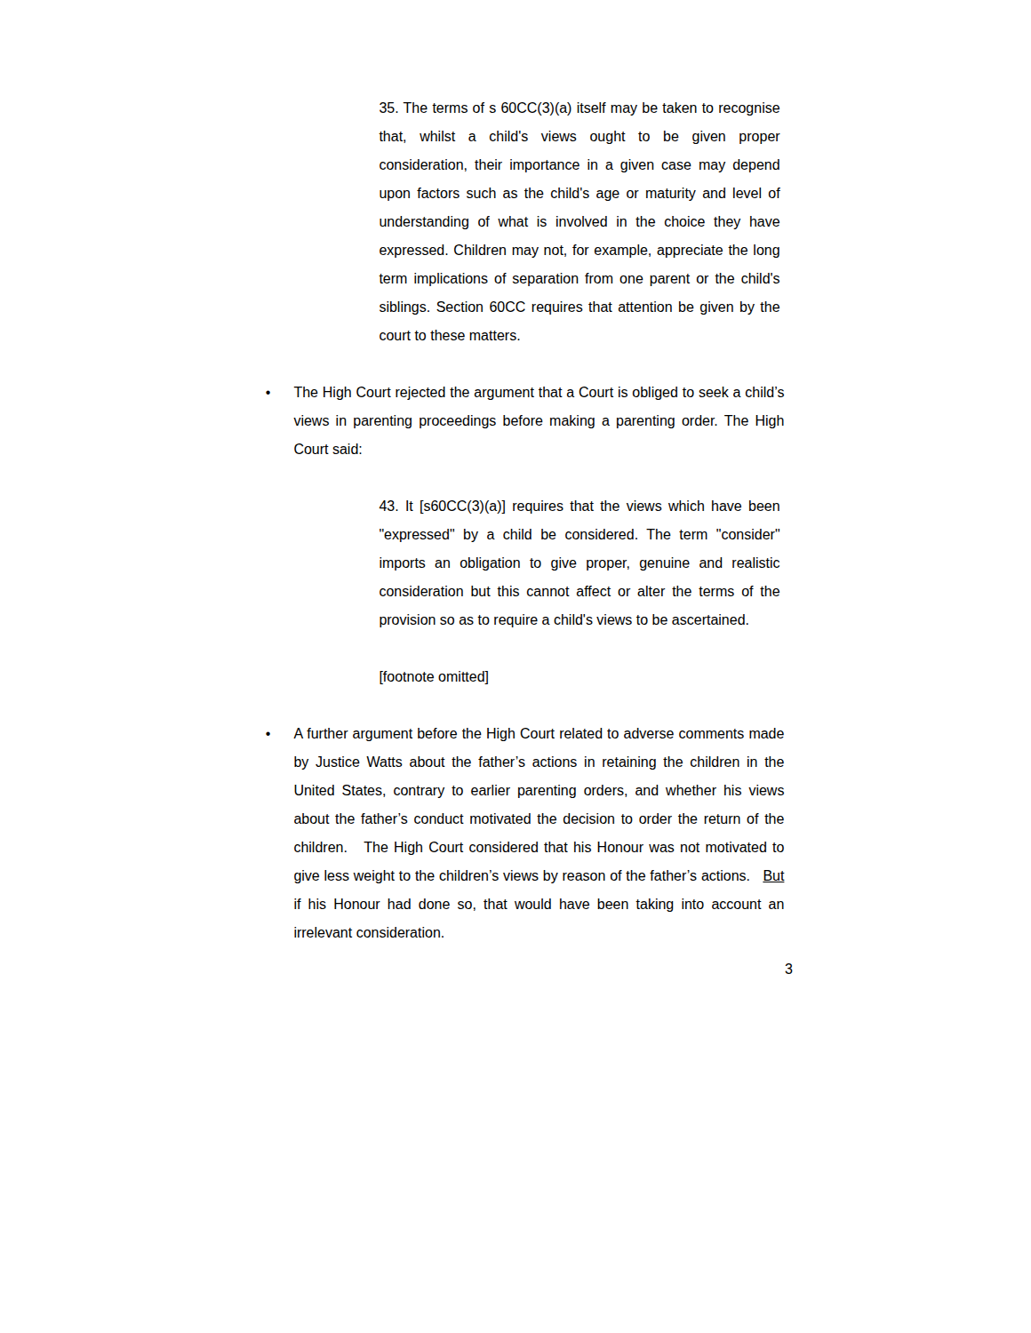35. The terms of s 60CC(3)(a) itself may be taken to recognise that, whilst a child's views ought to be given proper consideration, their importance in a given case may depend upon factors such as the child's age or maturity and level of understanding of what is involved in the choice they have expressed. Children may not, for example, appreciate the long term implications of separation from one parent or the child's siblings. Section 60CC requires that attention be given by the court to these matters.
The High Court rejected the argument that a Court is obliged to seek a child’s views in parenting proceedings before making a parenting order. The High Court said:
43. It [s60CC(3)(a)] requires that the views which have been "expressed" by a child be considered. The term "consider" imports an obligation to give proper, genuine and realistic consideration but this cannot affect or alter the terms of the provision so as to require a child's views to be ascertained.
[footnote omitted]
A further argument before the High Court related to adverse comments made by Justice Watts about the father’s actions in retaining the children in the United States, contrary to earlier parenting orders, and whether his views about the father’s conduct motivated the decision to order the return of the children. The High Court considered that his Honour was not motivated to give less weight to the children’s views by reason of the father’s actions. But if his Honour had done so, that would have been taking into account an irrelevant consideration.
3